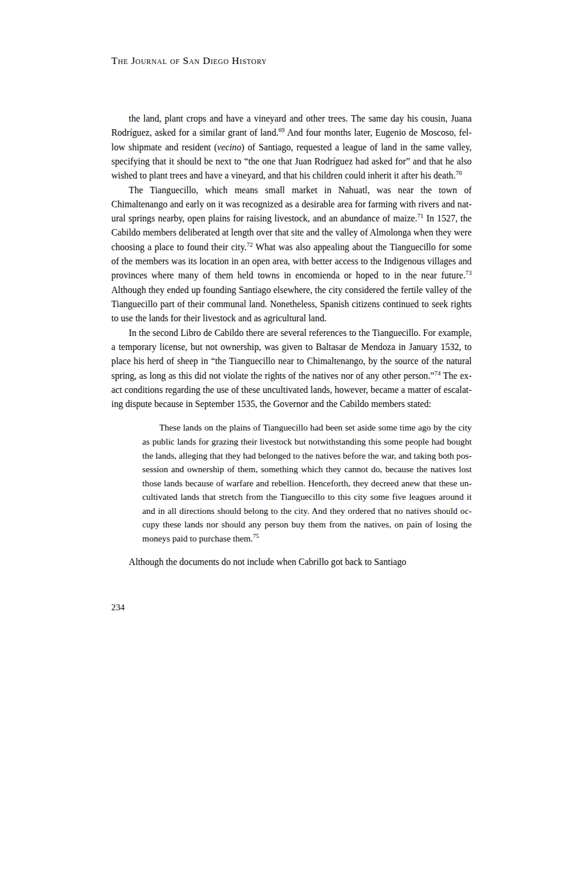The Journal of San Diego History
the land, plant crops and have a vineyard and other trees. The same day his cousin, Juana Rodríguez, asked for a similar grant of land.69 And four months later, Eugenio de Moscoso, fellow shipmate and resident (vecino) of Santiago, requested a league of land in the same valley, specifying that it should be next to “the one that Juan Rodríguez had asked for” and that he also wished to plant trees and have a vineyard, and that his children could inherit it after his death.70
The Tianguecillo, which means small market in Nahuatl, was near the town of Chimaltenango and early on it was recognized as a desirable area for farming with rivers and natural springs nearby, open plains for raising livestock, and an abundance of maize.71 In 1527, the Cabildo members deliberated at length over that site and the valley of Almolonga when they were choosing a place to found their city.72 What was also appealing about the Tianguecillo for some of the members was its location in an open area, with better access to the Indigenous villages and provinces where many of them held towns in encomienda or hoped to in the near future.73 Although they ended up founding Santiago elsewhere, the city considered the fertile valley of the Tianguecillo part of their communal land. Nonetheless, Spanish citizens continued to seek rights to use the lands for their livestock and as agricultural land.
In the second Libro de Cabildo there are several references to the Tianguecillo. For example, a temporary license, but not ownership, was given to Baltasar de Mendoza in January 1532, to place his herd of sheep in “the Tianguecillo near to Chimaltenango, by the source of the natural spring, as long as this did not violate the rights of the natives nor of any other person.”74 The exact conditions regarding the use of these uncultivated lands, however, became a matter of escalating dispute because in September 1535, the Governor and the Cabildo members stated:
These lands on the plains of Tianguecillo had been set aside some time ago by the city as public lands for grazing their livestock but notwithstanding this some people had bought the lands, alleging that they had belonged to the natives before the war, and taking both possession and ownership of them, something which they cannot do, because the natives lost those lands because of warfare and rebellion. Henceforth, they decreed anew that these uncultivated lands that stretch from the Tianguecillo to this city some five leagues around it and in all directions should belong to the city. And they ordered that no natives should occupy these lands nor should any person buy them from the natives, on pain of losing the moneys paid to purchase them.75
Although the documents do not include when Cabrillo got back to Santiago
234